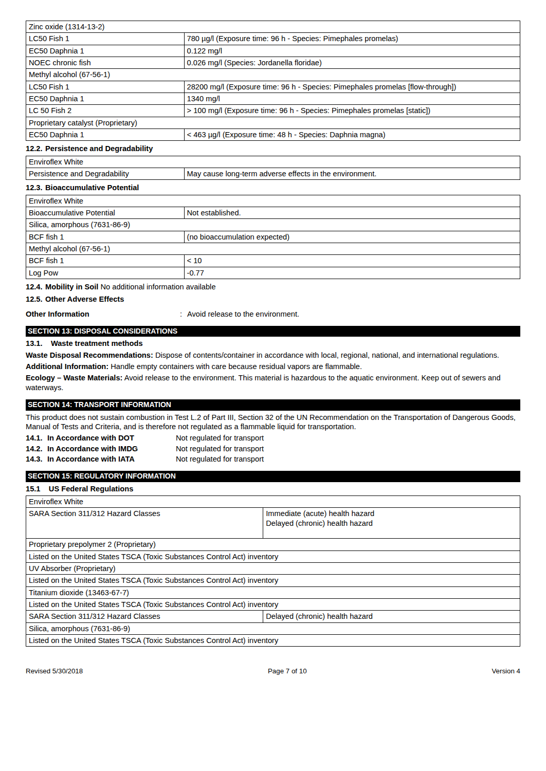| Zinc oxide (1314-13-2) |
| LC50 Fish 1 | 780 µg/l (Exposure time: 96 h - Species: Pimephales promelas) |
| EC50 Daphnia 1 | 0.122 mg/l |
| NOEC chronic fish | 0.026 mg/l (Species: Jordanella floridae) |
| Methyl alcohol (67-56-1) |
| LC50 Fish 1 | 28200 mg/l (Exposure time: 96 h - Species: Pimephales promelas [flow-through]) |
| EC50 Daphnia 1 | 1340 mg/l |
| LC 50 Fish 2 | > 100 mg/l (Exposure time: 96 h - Species: Pimephales promelas [static]) |
| Proprietary catalyst (Proprietary) |
| EC50 Daphnia 1 | < 463 µg/l (Exposure time: 48 h - Species: Daphnia magna) |
12.2. Persistence and Degradability
| Enviroflex White |
| Persistence and Degradability | May cause long-term adverse effects in the environment. |
12.3. Bioaccumulative Potential
| Enviroflex White |
| Bioaccumulative Potential | Not established. |
| Silica, amorphous (7631-86-9) |
| BCF fish 1 | (no bioaccumulation expected) |
| Methyl alcohol (67-56-1) |
| BCF fish 1 | < 10 |
| Log Pow | -0.77 |
12.4. Mobility in Soil No additional information available
12.5. Other Adverse Effects
Other Information
:
Avoid release to the environment.
SECTION 13: DISPOSAL CONSIDERATIONS
13.1. Waste treatment methods
Waste Disposal Recommendations: Dispose of contents/container in accordance with local, regional, national, and international regulations.
Additional Information: Handle empty containers with care because residual vapors are flammable.
Ecology – Waste Materials: Avoid release to the environment. This material is hazardous to the aquatic environment. Keep out of sewers and waterways.
SECTION 14: TRANSPORT INFORMATION
This product does not sustain combustion in Test L.2 of Part III, Section 32 of the UN Recommendation on the Transportation of Dangerous Goods, Manual of Tests and Criteria, and is therefore not regulated as a flammable liquid for transportation.
14.1.
In Accordance with DOT
Not regulated for transport
14.2.
In Accordance with IMDG
Not regulated for transport
14.3.
In Accordance with IATA
Not regulated for transport
SECTION 15: REGULATORY INFORMATION
15.1 US Federal Regulations
| Enviroflex White |
| SARA Section 311/312 Hazard Classes | Immediate (acute) health hazard Delayed (chronic) health hazard |
| Proprietary prepolymer 2 (Proprietary) |
| Listed on the United States TSCA (Toxic Substances Control Act) inventory |
| UV Absorber (Proprietary) |
| Listed on the United States TSCA (Toxic Substances Control Act) inventory |
| Titanium dioxide (13463-67-7) |
| Listed on the United States TSCA (Toxic Substances Control Act) inventory |
| SARA Section 311/312 Hazard Classes | Delayed (chronic) health hazard |
| Silica, amorphous (7631-86-9) |
| Listed on the United States TSCA (Toxic Substances Control Act) inventory |
Revised 5/30/2018
Page 7 of 10
Version 4